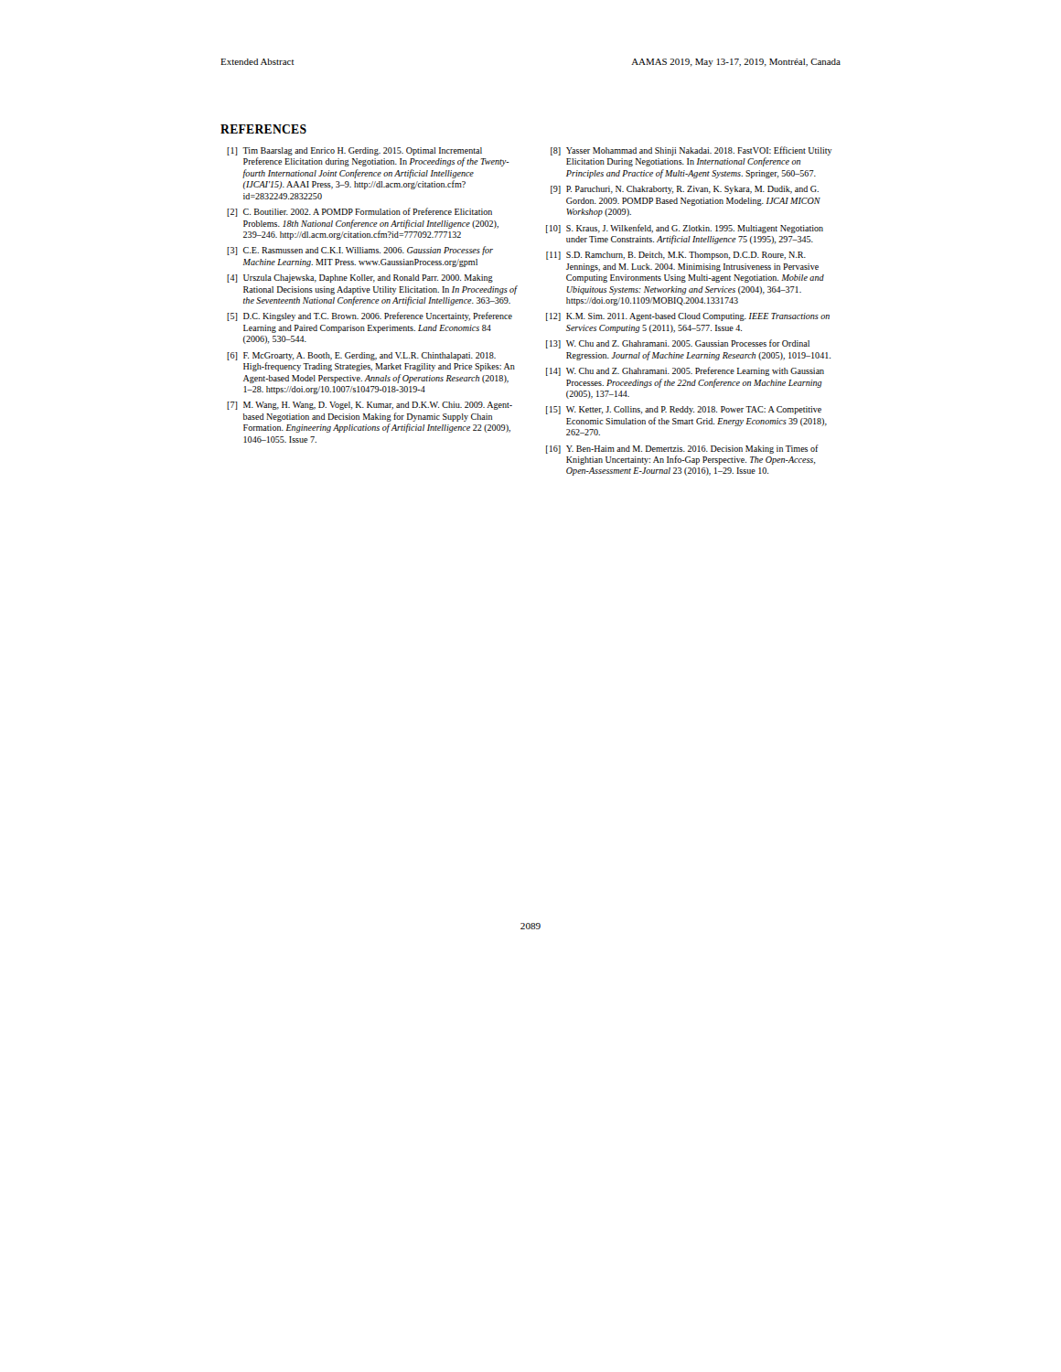Extended Abstract
AAMAS 2019, May 13-17, 2019, Montréal, Canada
REFERENCES
[1] Tim Baarslag and Enrico H. Gerding. 2015. Optimal Incremental Preference Elicitation during Negotiation. In Proceedings of the Twenty-fourth International Joint Conference on Artificial Intelligence (IJCAI'15). AAAI Press, 3–9. http://dl.acm.org/citation.cfm?id=2832249.2832250
[2] C. Boutilier. 2002. A POMDP Formulation of Preference Elicitation Problems. 18th National Conference on Artificial Intelligence (2002), 239–246. http://dl.acm.org/citation.cfm?id=777092.777132
[3] C.E. Rasmussen and C.K.I. Williams. 2006. Gaussian Processes for Machine Learning. MIT Press. www.GaussianProcess.org/gpml
[4] Urszula Chajewska, Daphne Koller, and Ronald Parr. 2000. Making Rational Decisions using Adaptive Utility Elicitation. In In Proceedings of the Seventeenth National Conference on Artificial Intelligence. 363–369.
[5] D.C. Kingsley and T.C. Brown. 2006. Preference Uncertainty, Preference Learning and Paired Comparison Experiments. Land Economics 84 (2006), 530–544.
[6] F. McGroarty, A. Booth, E. Gerding, and V.L.R. Chinthalapati. 2018. High-frequency Trading Strategies, Market Fragility and Price Spikes: An Agent-based Model Perspective. Annals of Operations Research (2018), 1–28. https://doi.org/10.1007/s10479-018-3019-4
[7] M. Wang, H. Wang, D. Vogel, K. Kumar, and D.K.W. Chiu. 2009. Agent-based Negotiation and Decision Making for Dynamic Supply Chain Formation. Engineering Applications of Artificial Intelligence 22 (2009), 1046–1055. Issue 7.
[8] Yasser Mohammad and Shinji Nakadai. 2018. FastVOI: Efficient Utility Elicitation During Negotiations. In International Conference on Principles and Practice of Multi-Agent Systems. Springer, 560–567.
[9] P. Paruchuri, N. Chakraborty, R. Zivan, K. Sykara, M. Dudik, and G. Gordon. 2009. POMDP Based Negotiation Modeling. IJCAI MICON Workshop (2009).
[10] S. Kraus, J. Wilkenfeld, and G. Zlotkin. 1995. Multiagent Negotiation under Time Constraints. Artificial Intelligence 75 (1995), 297–345.
[11] S.D. Ramchurn, B. Deitch, M.K. Thompson, D.C.D. Roure, N.R. Jennings, and M. Luck. 2004. Minimising Intrusiveness in Pervasive Computing Environments Using Multi-agent Negotiation. Mobile and Ubiquitous Systems: Networking and Services (2004), 364–371. https://doi.org/10.1109/MOBIQ.2004.1331743
[12] K.M. Sim. 2011. Agent-based Cloud Computing. IEEE Transactions on Services Computing 5 (2011), 564–577. Issue 4.
[13] W. Chu and Z. Ghahramani. 2005. Gaussian Processes for Ordinal Regression. Journal of Machine Learning Research (2005), 1019–1041.
[14] W. Chu and Z. Ghahramani. 2005. Preference Learning with Gaussian Processes. Proceedings of the 22nd Conference on Machine Learning (2005), 137–144.
[15] W. Ketter, J. Collins, and P. Reddy. 2018. Power TAC: A Competitive Economic Simulation of the Smart Grid. Energy Economics 39 (2018), 262–270.
[16] Y. Ben-Haim and M. Demertzis. 2016. Decision Making in Times of Knightian Uncertainty: An Info-Gap Perspective. The Open-Access, Open-Assessment E-Journal 23 (2016), 1–29. Issue 10.
2089